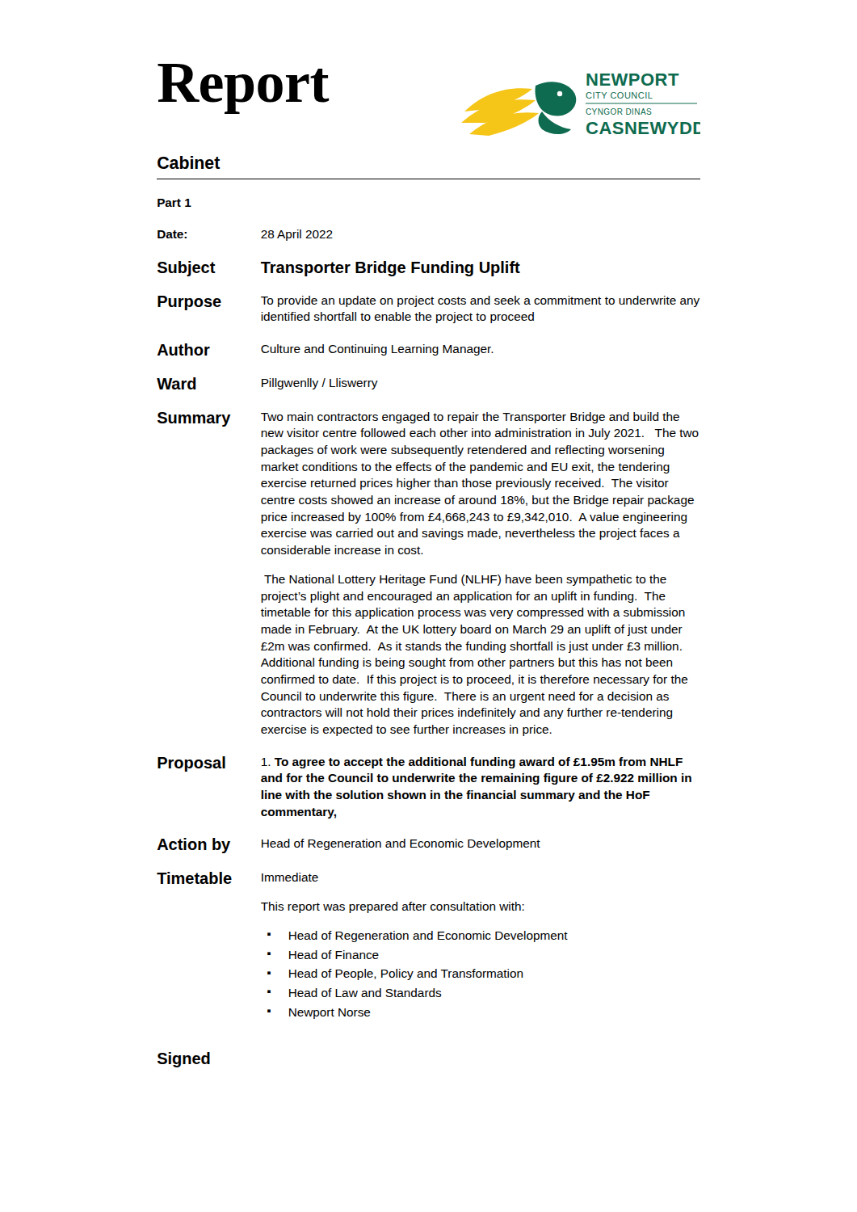Report
NEWPORT CITY COUNCIL CYNGOR DINAS CASNEWYDD
Cabinet
Part 1
Date:
28 April 2022
Subject
Transporter Bridge Funding Uplift
Purpose
To provide an update on project costs and seek a commitment to underwrite any identified shortfall to enable the project to proceed
Author
Culture and Continuing Learning Manager.
Ward
Pillgwenlly / Lliswerry
Summary
Two main contractors engaged to repair the Transporter Bridge and build the new visitor centre followed each other into administration in July 2021. The two packages of work were subsequently retendered and reflecting worsening market conditions to the effects of the pandemic and EU exit, the tendering exercise returned prices higher than those previously received. The visitor centre costs showed an increase of around 18%, but the Bridge repair package price increased by 100% from £4,668,243 to £9,342,010. A value engineering exercise was carried out and savings made, nevertheless the project faces a considerable increase in cost.
The National Lottery Heritage Fund (NLHF) have been sympathetic to the project’s plight and encouraged an application for an uplift in funding. The timetable for this application process was very compressed with a submission made in February. At the UK lottery board on March 29 an uplift of just under £2m was confirmed. As it stands the funding shortfall is just under £3 million. Additional funding is being sought from other partners but this has not been confirmed to date. If this project is to proceed, it is therefore necessary for the Council to underwrite this figure. There is an urgent need for a decision as contractors will not hold their prices indefinitely and any further re-tendering exercise is expected to see further increases in price.
Proposal
1. To agree to accept the additional funding award of £1.95m from NHLF and for the Council to underwrite the remaining figure of £2.922 million in line with the solution shown in the financial summary and the HoF commentary,
Action by
Head of Regeneration and Economic Development
Timetable
Immediate
This report was prepared after consultation with:
Head of Regeneration and Economic Development
Head of Finance
Head of People, Policy and Transformation
Head of Law and Standards
Newport Norse
Signed